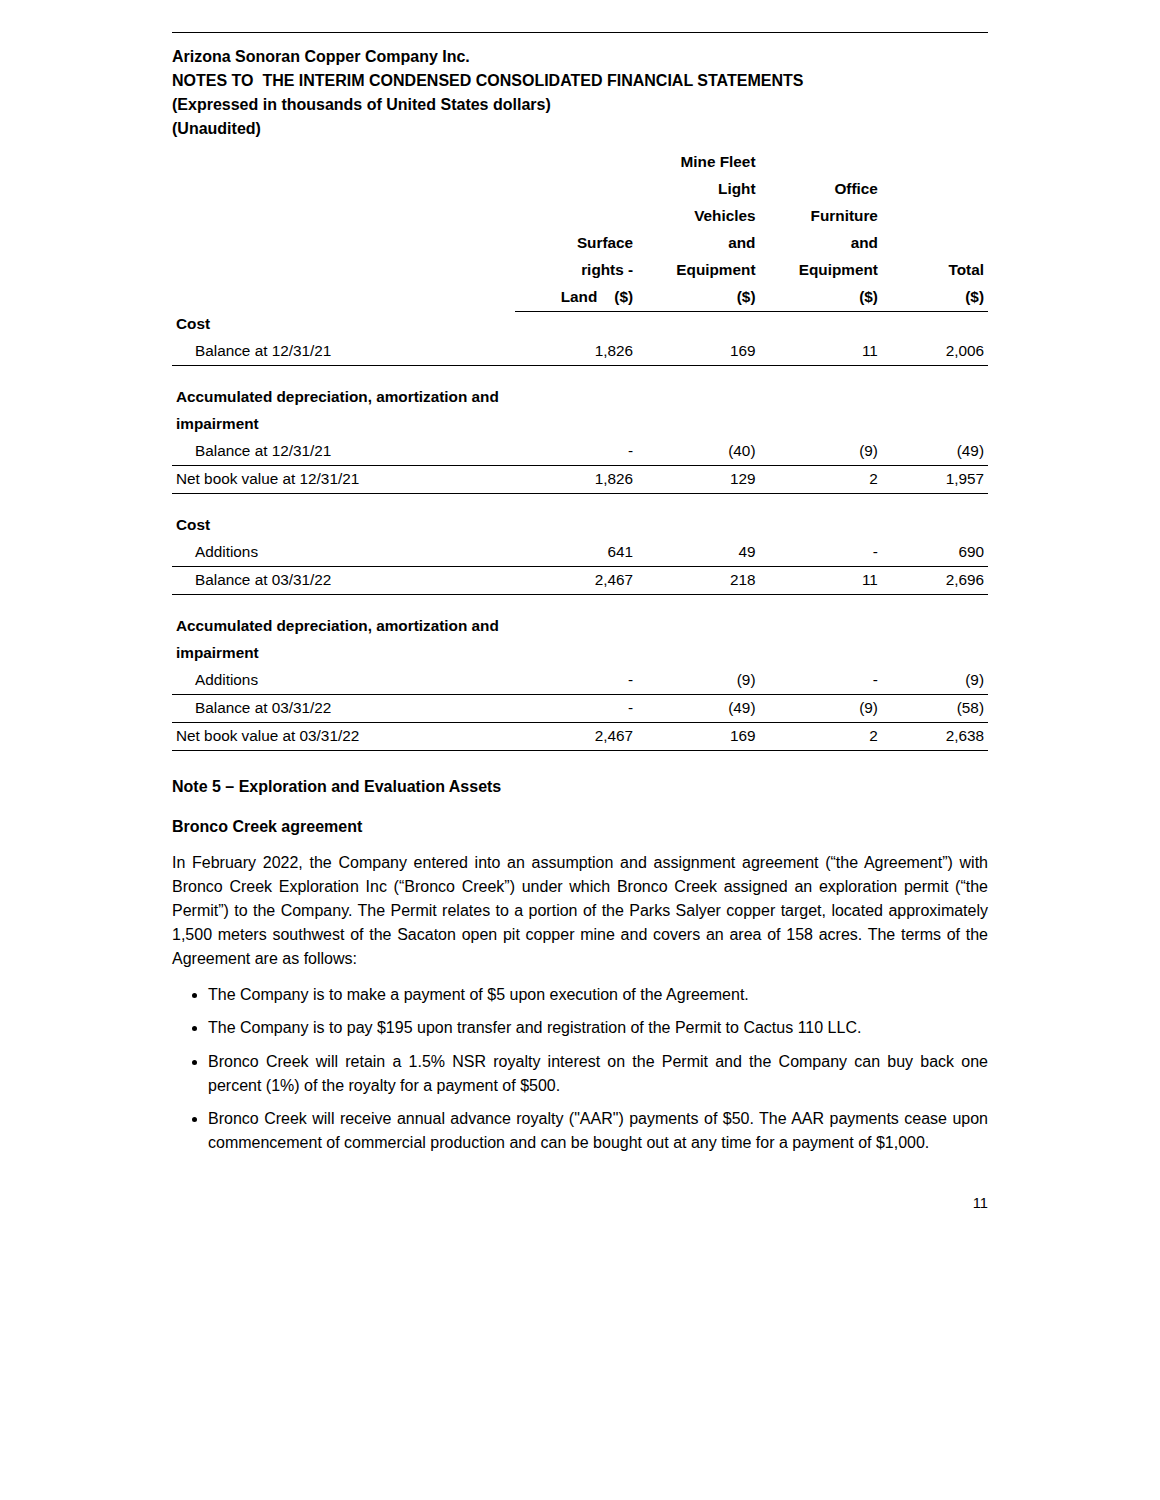Arizona Sonoran Copper Company Inc.
NOTES TO THE INTERIM CONDENSED CONSOLIDATED FINANCIAL STATEMENTS
(Expressed in thousands of United States dollars)
(Unaudited)
| | | Mine Fleet | | |
| --- | --- | --- | --- | --- |
| | | Light | Office | |
| | | Vehicles | Furniture | |
| | Surface | and | and | |
| | rights - | Equipment | Equipment | Total |
| | Land ($) | ($) | ($) | ($) |
| Cost | | | | |
| Balance at 12/31/21 | 1,826 | 169 | 11 | 2,006 |
| Accumulated depreciation, amortization and | | | | |
| impairment | | | | |
| Balance at 12/31/21 | - | (40) | (9) | (49) |
| Net book value at 12/31/21 | 1,826 | 129 | 2 | 1,957 |
| Cost | | | | |
| Additions | 641 | 49 | - | 690 |
| Balance at 03/31/22 | 2,467 | 218 | 11 | 2,696 |
| Accumulated depreciation, amortization and | | | | |
| impairment | | | | |
| Additions | - | (9) | - | (9) |
| Balance at 03/31/22 | - | (49) | (9) | (58) |
| Net book value at 03/31/22 | 2,467 | 169 | 2 | 2,638 |
Note 5 – Exploration and Evaluation Assets
Bronco Creek agreement
In February 2022, the Company entered into an assumption and assignment agreement (“the Agreement”) with Bronco Creek Exploration Inc (“Bronco Creek”) under which Bronco Creek assigned an exploration permit (“the Permit”) to the Company. The Permit relates to a portion of the Parks Salyer copper target, located approximately 1,500 meters southwest of the Sacaton open pit copper mine and covers an area of 158 acres. The terms of the Agreement are as follows:
The Company is to make a payment of $5 upon execution of the Agreement.
The Company is to pay $195 upon transfer and registration of the Permit to Cactus 110 LLC.
Bronco Creek will retain a 1.5% NSR royalty interest on the Permit and the Company can buy back one percent (1%) of the royalty for a payment of $500.
Bronco Creek will receive annual advance royalty ("AAR") payments of $50. The AAR payments cease upon commencement of commercial production and can be bought out at any time for a payment of $1,000.
11